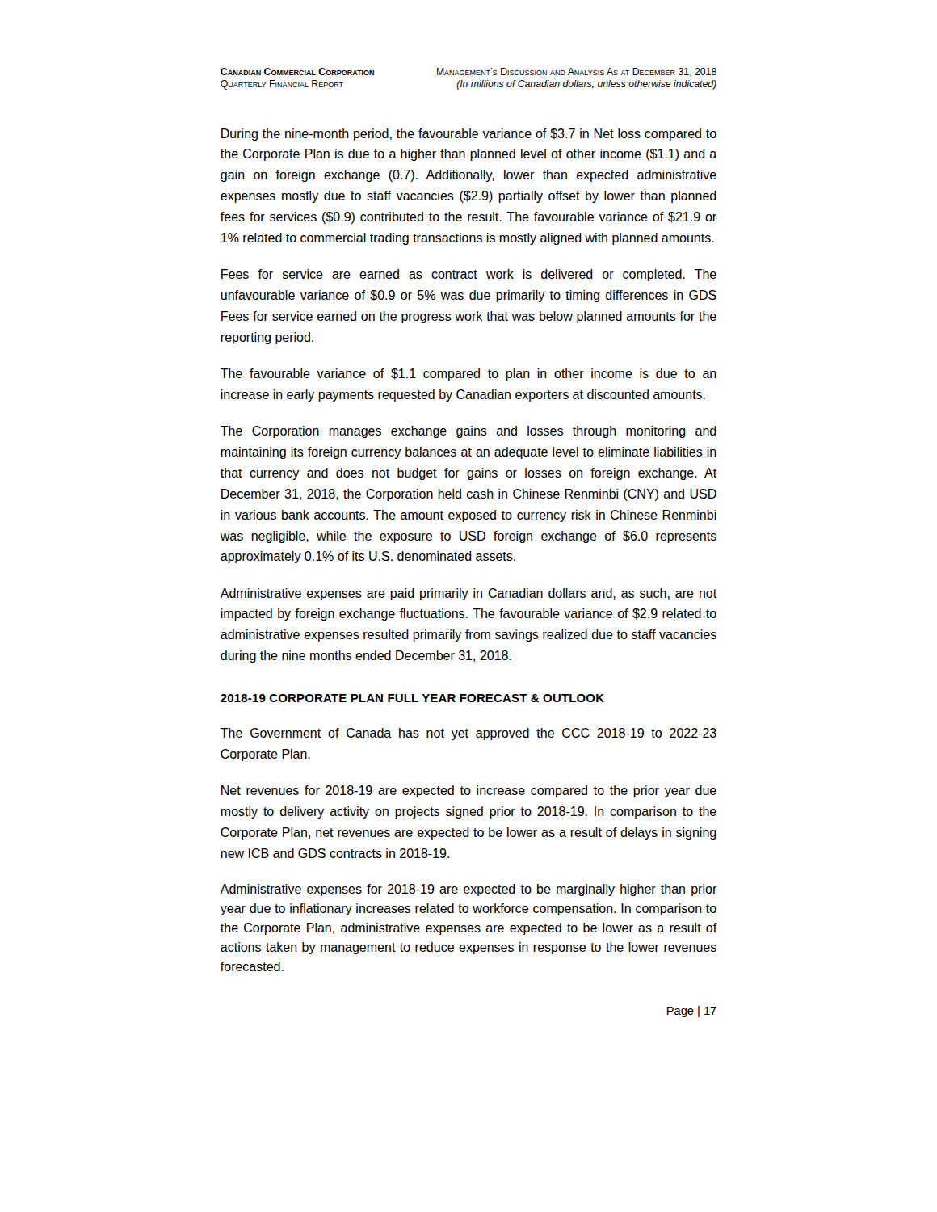Canadian Commercial Corporation
Quarterly Financial Report
Management’s Discussion and Analysis As at December 31, 2018
(In millions of Canadian dollars, unless otherwise indicated)
During the nine-month period, the favourable variance of $3.7 in Net loss compared to the Corporate Plan is due to a higher than planned level of other income ($1.1) and a gain on foreign exchange (0.7). Additionally, lower than expected administrative expenses mostly due to staff vacancies ($2.9) partially offset by lower than planned fees for services ($0.9) contributed to the result. The favourable variance of $21.9 or 1% related to commercial trading transactions is mostly aligned with planned amounts.
Fees for service are earned as contract work is delivered or completed. The unfavourable variance of $0.9 or 5% was due primarily to timing differences in GDS Fees for service earned on the progress work that was below planned amounts for the reporting period.
The favourable variance of $1.1 compared to plan in other income is due to an increase in early payments requested by Canadian exporters at discounted amounts.
The Corporation manages exchange gains and losses through monitoring and maintaining its foreign currency balances at an adequate level to eliminate liabilities in that currency and does not budget for gains or losses on foreign exchange. At December 31, 2018, the Corporation held cash in Chinese Renminbi (CNY) and USD in various bank accounts. The amount exposed to currency risk in Chinese Renminbi was negligible, while the exposure to USD foreign exchange of $6.0 represents approximately 0.1% of its U.S. denominated assets.
Administrative expenses are paid primarily in Canadian dollars and, as such, are not impacted by foreign exchange fluctuations. The favourable variance of $2.9 related to administrative expenses resulted primarily from savings realized due to staff vacancies during the nine months ended December 31, 2018.
2018-19 CORPORATE PLAN FULL YEAR FORECAST & OUTLOOK
The Government of Canada has not yet approved the CCC 2018-19 to 2022-23 Corporate Plan.
Net revenues for 2018-19 are expected to increase compared to the prior year due mostly to delivery activity on projects signed prior to 2018-19. In comparison to the Corporate Plan, net revenues are expected to be lower as a result of delays in signing new ICB and GDS contracts in 2018-19.
Administrative expenses for 2018-19 are expected to be marginally higher than prior year due to inflationary increases related to workforce compensation. In comparison to the Corporate Plan, administrative expenses are expected to be lower as a result of actions taken by management to reduce expenses in response to the lower revenues forecasted.
Page | 17